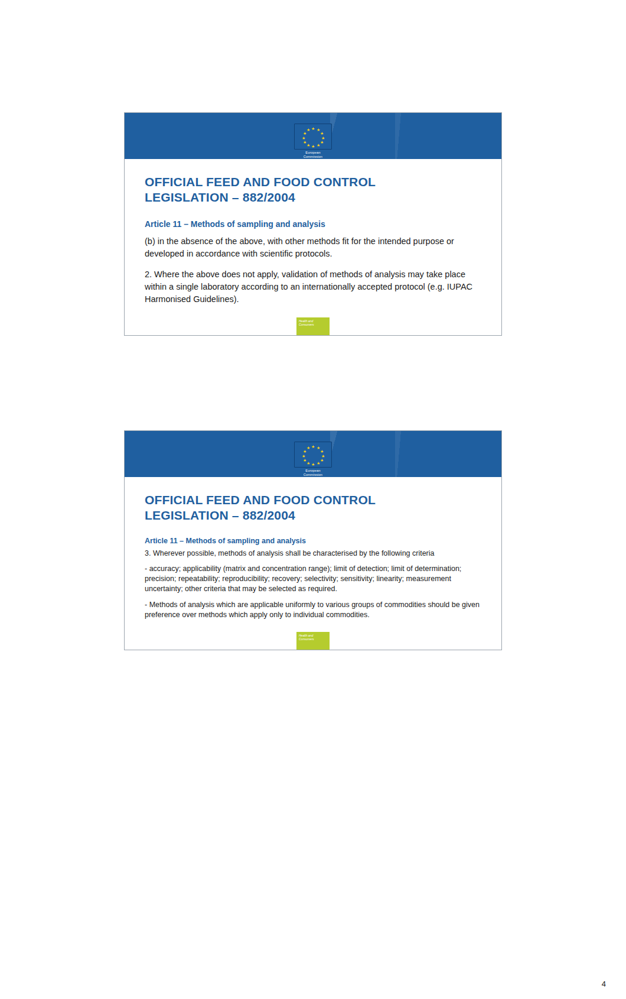★ ★ ★ ★ ★ ★ ★ ★ ★ ★ ★ ★
European
Commission
OFFICIAL FEED AND FOOD CONTROL
LEGISLATION – 882/2004
Article 11 – Methods of sampling and analysis
(b) in the absence of the above, with other methods fit for the intended purpose or developed in accordance with scientific protocols.
2. Where the above does not apply, validation of methods of analysis may take place within a single laboratory according to an internationally accepted protocol (e.g. IUPAC Harmonised Guidelines).
Health and
Consumers
★ ★ ★ ★ ★ ★ ★ ★ ★ ★ ★ ★
European
Commission
OFFICIAL FEED AND FOOD CONTROL
LEGISLATION – 882/2004
Article 11 – Methods of sampling and analysis
3. Wherever possible, methods of analysis shall be characterised by the following criteria
- accuracy; applicability (matrix and concentration range); limit of detection; limit of determination; precision; repeatability; reproducibility; recovery; selectivity; sensitivity; linearity; measurement uncertainty; other criteria that may be selected as required.
- Methods of analysis which are applicable uniformly to various groups of commodities should be given preference over methods which apply only to individual commodities.
Health and
Consumers
4